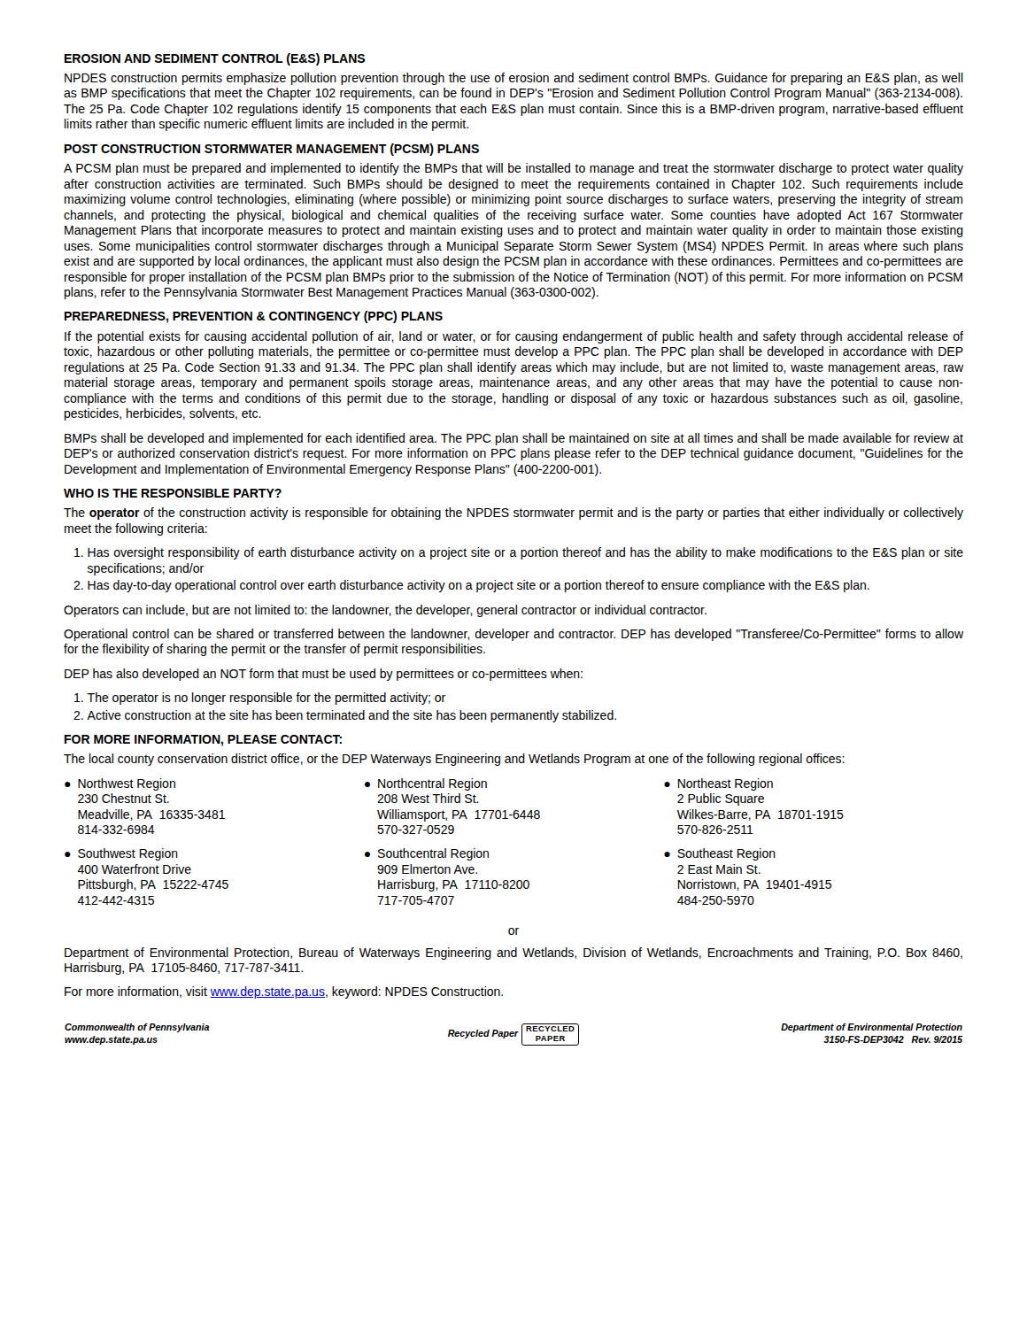EROSION AND SEDIMENT CONTROL (E&S) PLANS
NPDES construction permits emphasize pollution prevention through the use of erosion and sediment control BMPs. Guidance for preparing an E&S plan, as well as BMP specifications that meet the Chapter 102 requirements, can be found in DEP's "Erosion and Sediment Pollution Control Program Manual" (363-2134-008). The 25 Pa. Code Chapter 102 regulations identify 15 components that each E&S plan must contain. Since this is a BMP-driven program, narrative-based effluent limits rather than specific numeric effluent limits are included in the permit.
POST CONSTRUCTION STORMWATER MANAGEMENT (PCSM) PLANS
A PCSM plan must be prepared and implemented to identify the BMPs that will be installed to manage and treat the stormwater discharge to protect water quality after construction activities are terminated. Such BMPs should be designed to meet the requirements contained in Chapter 102. Such requirements include maximizing volume control technologies, eliminating (where possible) or minimizing point source discharges to surface waters, preserving the integrity of stream channels, and protecting the physical, biological and chemical qualities of the receiving surface water. Some counties have adopted Act 167 Stormwater Management Plans that incorporate measures to protect and maintain existing uses and to protect and maintain water quality in order to maintain those existing uses. Some municipalities control stormwater discharges through a Municipal Separate Storm Sewer System (MS4) NPDES Permit. In areas where such plans exist and are supported by local ordinances, the applicant must also design the PCSM plan in accordance with these ordinances. Permittees and co-permittees are responsible for proper installation of the PCSM plan BMPs prior to the submission of the Notice of Termination (NOT) of this permit. For more information on PCSM plans, refer to the Pennsylvania Stormwater Best Management Practices Manual (363-0300-002).
PREPAREDNESS, PREVENTION & CONTINGENCY (PPC) PLANS
If the potential exists for causing accidental pollution of air, land or water, or for causing endangerment of public health and safety through accidental release of toxic, hazardous or other polluting materials, the permittee or co-permittee must develop a PPC plan. The PPC plan shall be developed in accordance with DEP regulations at 25 Pa. Code Section 91.33 and 91.34. The PPC plan shall identify areas which may include, but are not limited to, waste management areas, raw material storage areas, temporary and permanent spoils storage areas, maintenance areas, and any other areas that may have the potential to cause non-compliance with the terms and conditions of this permit due to the storage, handling or disposal of any toxic or hazardous substances such as oil, gasoline, pesticides, herbicides, solvents, etc.
BMPs shall be developed and implemented for each identified area. The PPC plan shall be maintained on site at all times and shall be made available for review at DEP's or authorized conservation district's request. For more information on PPC plans please refer to the DEP technical guidance document, "Guidelines for the Development and Implementation of Environmental Emergency Response Plans" (400-2200-001).
WHO IS THE RESPONSIBLE PARTY?
The operator of the construction activity is responsible for obtaining the NPDES stormwater permit and is the party or parties that either individually or collectively meet the following criteria:
Has oversight responsibility of earth disturbance activity on a project site or a portion thereof and has the ability to make modifications to the E&S plan or site specifications; and/or
Has day-to-day operational control over earth disturbance activity on a project site or a portion thereof to ensure compliance with the E&S plan.
Operators can include, but are not limited to: the landowner, the developer, general contractor or individual contractor.
Operational control can be shared or transferred between the landowner, developer and contractor. DEP has developed "Transferee/Co-Permittee" forms to allow for the flexibility of sharing the permit or the transfer of permit responsibilities.
DEP has also developed an NOT form that must be used by permittees or co-permittees when:
The operator is no longer responsible for the permitted activity; or
Active construction at the site has been terminated and the site has been permanently stabilized.
FOR MORE INFORMATION, PLEASE CONTACT:
The local county conservation district office, or the DEP Waterways Engineering and Wetlands Program at one of the following regional offices:
| ● Northwest Region 230 Chestnut St. Meadville, PA 16335-3481 814-332-6984 | ● Northcentral Region 208 West Third St. Williamsport, PA 17701-6448 570-327-0529 | ● Northeast Region 2 Public Square Wilkes-Barre, PA 18701-1915 570-826-2511 |
| ● Southwest Region 400 Waterfront Drive Pittsburgh, PA 15222-4745 412-442-4315 | ● Southcentral Region 909 Elmerton Ave. Harrisburg, PA 17110-8200 717-705-4707 | ● Southeast Region 2 East Main St. Norristown, PA 19401-4915 484-250-5970 |
or
Department of Environmental Protection, Bureau of Waterways Engineering and Wetlands, Division of Wetlands, Encroachments and Training, P.O. Box 8460, Harrisburg, PA 17105-8460, 717-787-3411.
For more information, visit www.dep.state.pa.us, keyword: NPDES Construction.
| Commonwealth of Pennsylvania www.dep.state.pa.us | Recycled Paper RECYCLED PAPER | Department of Environmental Protection 3150-FS-DEP3042 Rev. 9/2015 |